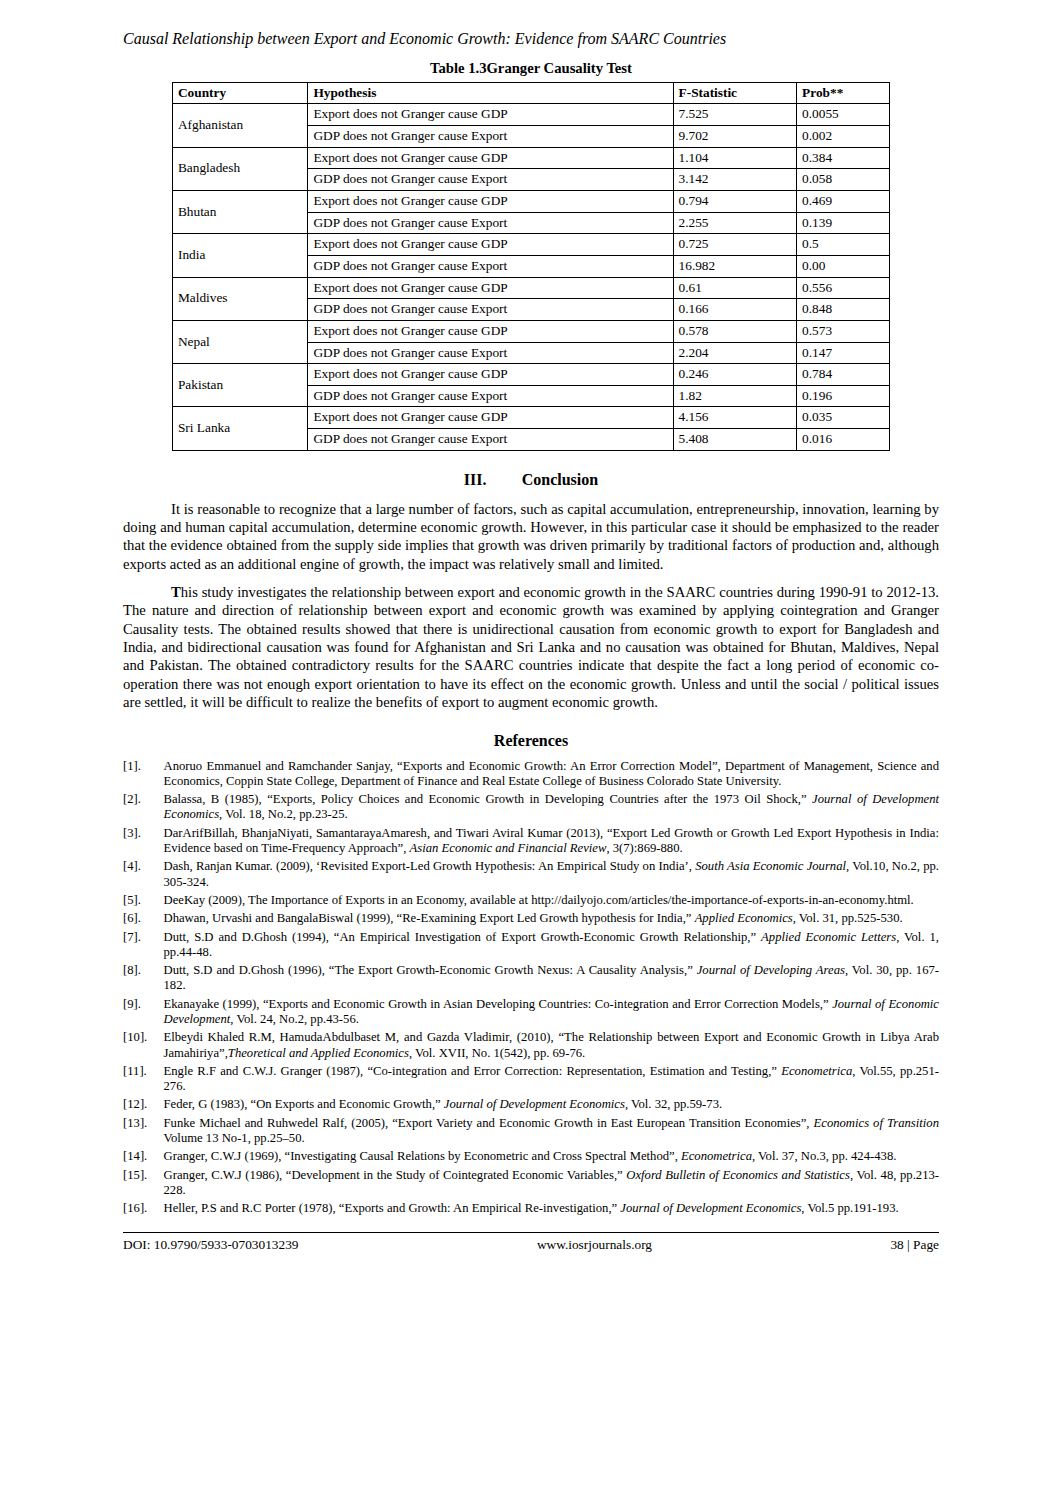Causal Relationship between Export and Economic Growth: Evidence from SAARC Countries
Table 1.3Granger Causality Test
| Country | Hypothesis | F-Statistic | Prob** |
| --- | --- | --- | --- |
| Afghanistan | Export does not Granger cause GDP | 7.525 | 0.0055 |
| GDP does not Granger cause Export | 9.702 | 0.002 |
| Bangladesh | Export does not Granger cause GDP | 1.104 | 0.384 |
| GDP does not Granger cause Export | 3.142 | 0.058 |
| Bhutan | Export does not Granger cause GDP | 0.794 | 0.469 |
| GDP does not Granger cause Export | 2.255 | 0.139 |
| India | Export does not Granger cause GDP | 0.725 | 0.5 |
| GDP does not Granger cause Export | 16.982 | 0.00 |
| Maldives | Export does not Granger cause GDP | 0.61 | 0.556 |
| GDP does not Granger cause Export | 0.166 | 0.848 |
| Nepal | Export does not Granger cause GDP | 0.578 | 0.573 |
| GDP does not Granger cause Export | 2.204 | 0.147 |
| Pakistan | Export does not Granger cause GDP | 0.246 | 0.784 |
| GDP does not Granger cause Export | 1.82 | 0.196 |
| Sri Lanka | Export does not Granger cause GDP | 4.156 | 0.035 |
| GDP does not Granger cause Export | 5.408 | 0.016 |
III. Conclusion
It is reasonable to recognize that a large number of factors, such as capital accumulation, entrepreneurship, innovation, learning by doing and human capital accumulation, determine economic growth. However, in this particular case it should be emphasized to the reader that the evidence obtained from the supply side implies that growth was driven primarily by traditional factors of production and, although exports acted as an additional engine of growth, the impact was relatively small and limited.
This study investigates the relationship between export and economic growth in the SAARC countries during 1990-91 to 2012-13. The nature and direction of relationship between export and economic growth was examined by applying cointegration and Granger Causality tests. The obtained results showed that there is unidirectional causation from economic growth to export for Bangladesh and India, and bidirectional causation was found for Afghanistan and Sri Lanka and no causation was obtained for Bhutan, Maldives, Nepal and Pakistan. The obtained contradictory results for the SAARC countries indicate that despite the fact a long period of economic co-operation there was not enough export orientation to have its effect on the economic growth. Unless and until the social / political issues are settled, it will be difficult to realize the benefits of export to augment economic growth.
References
Anoruo Emmanuel and Ramchander Sanjay, “Exports and Economic Growth: An Error Correction Model”, Department of Management, Science and Economics, Coppin State College, Department of Finance and Real Estate College of Business Colorado State University.
Balassa, B (1985), “Exports, Policy Choices and Economic Growth in Developing Countries after the 1973 Oil Shock,” Journal of Development Economics, Vol. 18, No.2, pp.23-25.
DarArifBillah, BhanjaNiyati, SamantarayaAmaresh, and Tiwari Aviral Kumar (2013), “Export Led Growth or Growth Led Export Hypothesis in India: Evidence based on Time-Frequency Approach”, Asian Economic and Financial Review, 3(7):869-880.
Dash, Ranjan Kumar. (2009), ‘Revisited Export-Led Growth Hypothesis: An Empirical Study on India’, South Asia Economic Journal, Vol.10, No.2, pp. 305-324.
DeeKay (2009), The Importance of Exports in an Economy, available at http://dailyojo.com/articles/the-importance-of-exports-in-an-economy.html.
Dhawan, Urvashi and BangalaBiswal (1999), “Re-Examining Export Led Growth hypothesis for India,” Applied Economics, Vol. 31, pp.525-530.
Dutt, S.D and D.Ghosh (1994), “An Empirical Investigation of Export Growth-Economic Growth Relationship,” Applied Economic Letters, Vol. 1, pp.44-48.
Dutt, S.D and D.Ghosh (1996), “The Export Growth-Economic Growth Nexus: A Causality Analysis,” Journal of Developing Areas, Vol. 30, pp. 167-182.
Ekanayake (1999), “Exports and Economic Growth in Asian Developing Countries: Co-integration and Error Correction Models,” Journal of Economic Development, Vol. 24, No.2, pp.43-56.
Elbeydi Khaled R.M, HamudaAbdulbaset M, and Gazda Vladimir, (2010), “The Relationship between Export and Economic Growth in Libya Arab Jamahiriya”,Theoretical and Applied Economics, Vol. XVII, No. 1(542), pp. 69-76.
Engle R.F and C.W.J. Granger (1987), “Co-integration and Error Correction: Representation, Estimation and Testing,” Econometrica, Vol.55, pp.251-276.
Feder, G (1983), “On Exports and Economic Growth,” Journal of Development Economics, Vol. 32, pp.59-73.
Funke Michael and Ruhwedel Ralf, (2005), “Export Variety and Economic Growth in East European Transition Economies”, Economics of Transition Volume 13 No-1, pp.25–50.
Granger, C.W.J (1969), “Investigating Causal Relations by Econometric and Cross Spectral Method”, Econometrica, Vol. 37, No.3, pp. 424-438.
Granger, C.W.J (1986), “Development in the Study of Cointegrated Economic Variables,” Oxford Bulletin of Economics and Statistics, Vol. 48, pp.213-228.
Heller, P.S and R.C Porter (1978), “Exports and Growth: An Empirical Re-investigation,” Journal of Development Economics, Vol.5 pp.191-193.
DOI: 10.9790/5933-0703013239
www.iosrjournals.org
38 | Page